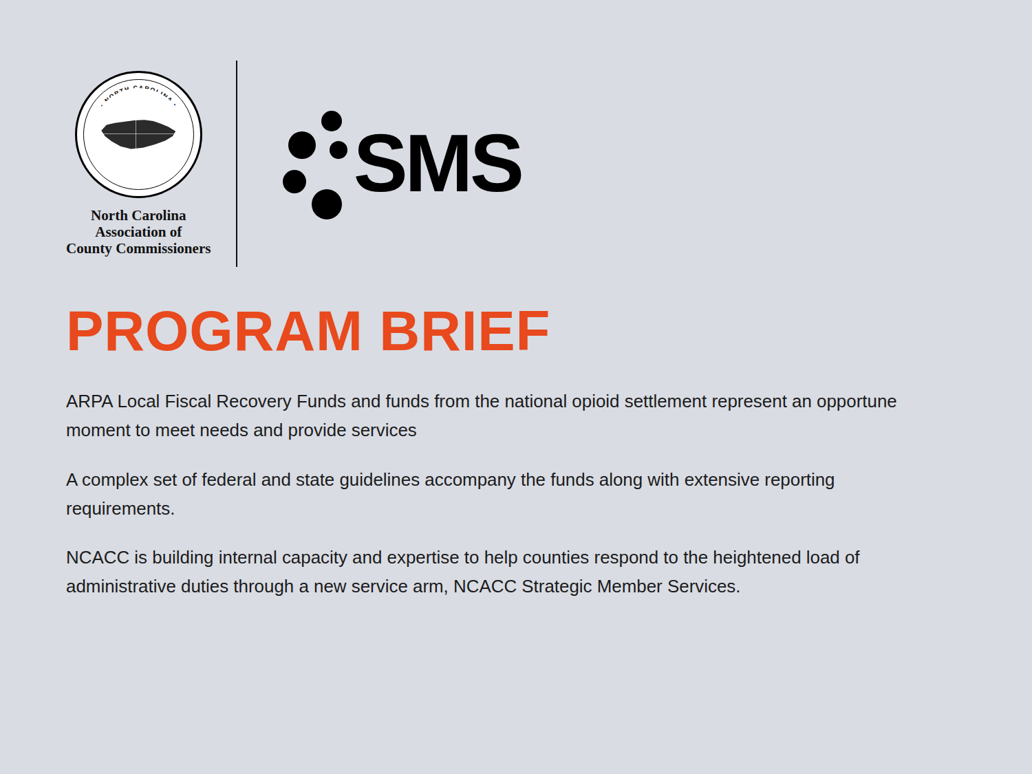• NORTH CAROLINA • FOUNDED 1908 • ASSOCIATION OF COUNTY COMMISSIONERS
North Carolina
Association of
County Commissioners
SMS
PROGRAM BRIEF
ARPA Local Fiscal Recovery Funds and funds from the national opioid settlement represent an opportune moment to meet needs and provide services
A complex set of federal and state guidelines accompany the funds along with extensive reporting requirements.
NCACC is building internal capacity and expertise to help counties respond to the heightened load of administrative duties through a new service arm, NCACC Strategic Member Services.